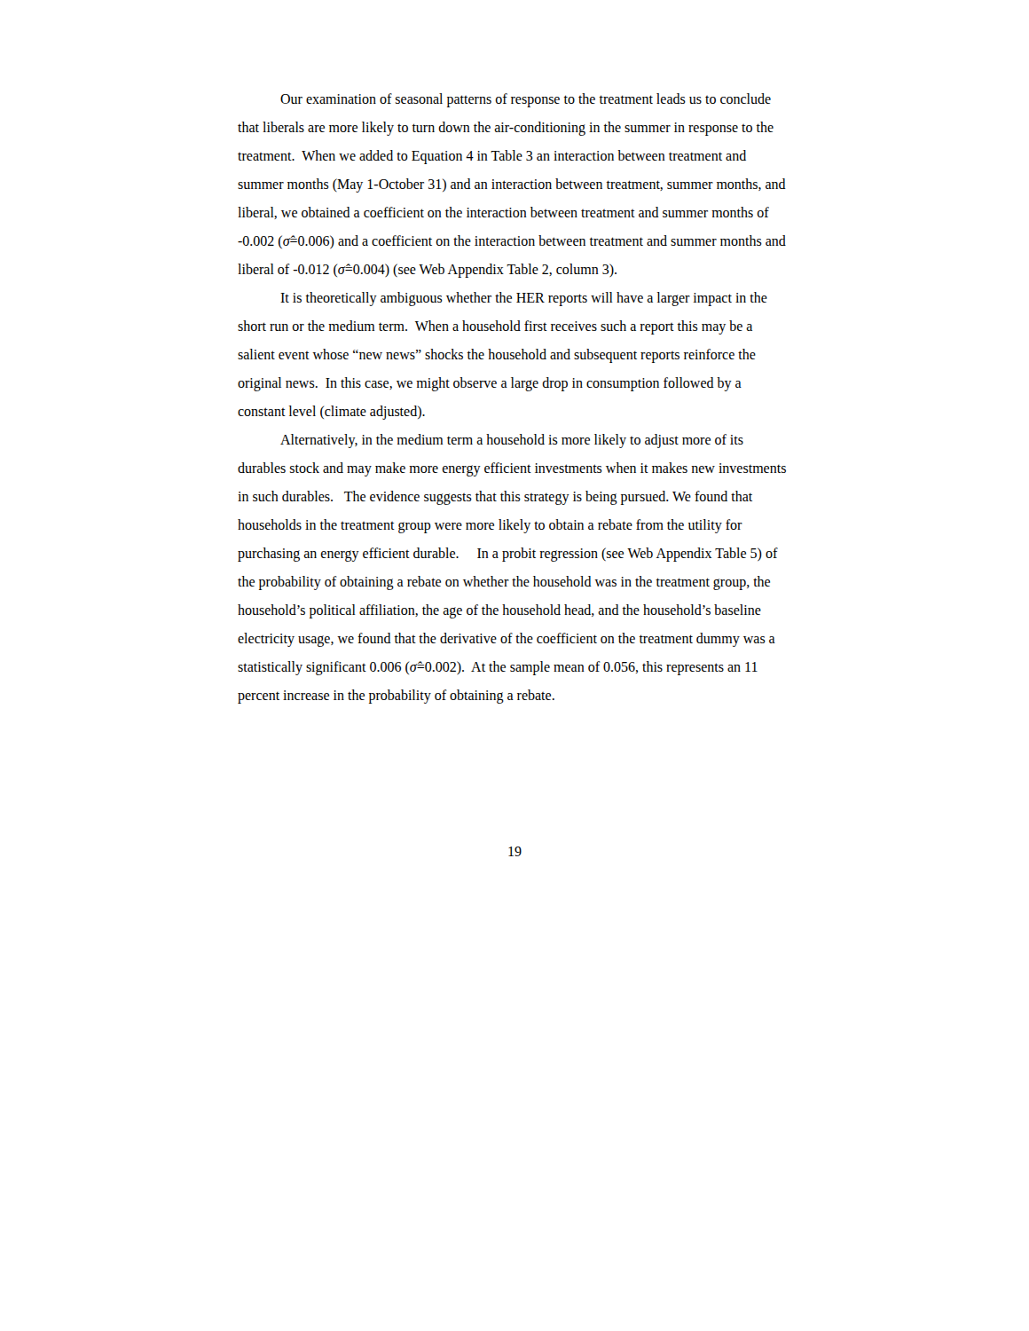Our examination of seasonal patterns of response to the treatment leads us to conclude that liberals are more likely to turn down the air-conditioning in the summer in response to the treatment. When we added to Equation 4 in Table 3 an interaction between treatment and summer months (May 1-October 31) and an interaction between treatment, summer months, and liberal, we obtained a coefficient on the interaction between treatment and summer months of -0.002 (σ̂=0.006) and a coefficient on the interaction between treatment and summer months and liberal of -0.012 (σ̂=0.004) (see Web Appendix Table 2, column 3).
It is theoretically ambiguous whether the HER reports will have a larger impact in the short run or the medium term. When a household first receives such a report this may be a salient event whose “new news” shocks the household and subsequent reports reinforce the original news. In this case, we might observe a large drop in consumption followed by a constant level (climate adjusted).
Alternatively, in the medium term a household is more likely to adjust more of its durables stock and may make more energy efficient investments when it makes new investments in such durables. The evidence suggests that this strategy is being pursued. We found that households in the treatment group were more likely to obtain a rebate from the utility for purchasing an energy efficient durable. In a probit regression (see Web Appendix Table 5) of the probability of obtaining a rebate on whether the household was in the treatment group, the household’s political affiliation, the age of the household head, and the household’s baseline electricity usage, we found that the derivative of the coefficient on the treatment dummy was a statistically significant 0.006 (σ̂=0.002). At the sample mean of 0.056, this represents an 11 percent increase in the probability of obtaining a rebate.
19